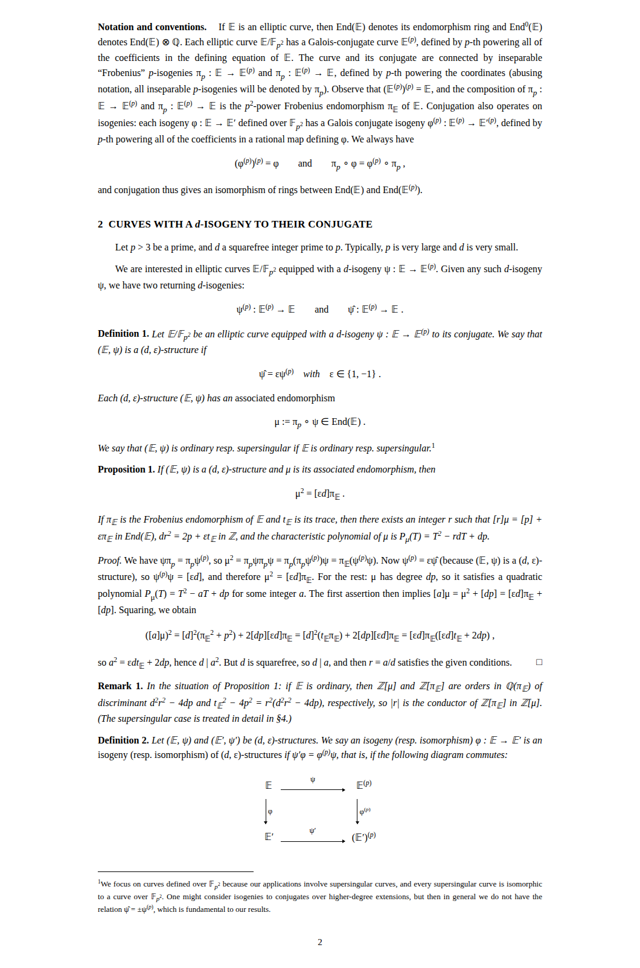Notation and conventions. If 𝔼 is an elliptic curve, then End(𝔼) denotes its endomorphism ring and End0(𝔼) denotes End(𝔼) ⊗ ℚ. Each elliptic curve 𝔼/𝔽p2 has a Galois-conjugate curve 𝔼(p), defined by p-th powering all of the coefficients in the defining equation of 𝔼. The curve and its conjugate are connected by inseparable “Frobenius” p-isogenies πp : 𝔼 → 𝔼(p) and πp : 𝔼(p) → 𝔼, defined by p-th powering the coordinates (abusing notation, all inseparable p-isogenies will be denoted by πp). Observe that (𝔼(p))(p) = 𝔼, and the composition of πp : 𝔼 → 𝔼(p) and πp : 𝔼(p) → 𝔼 is the p2-power Frobenius endomorphism π𝔼 of 𝔼. Conjugation also operates on isogenies: each isogeny φ : 𝔼 → 𝔼′ defined over 𝔽p2 has a Galois conjugate isogeny φ(p) : 𝔼(p) → 𝔼′(p), defined by p-th powering all of the coefficients in a rational map defining φ. We always have
(φ(p))(p) = φ and πp ∘ φ = φ(p) ∘ πp ,
and conjugation thus gives an isomorphism of rings between End(𝔼) and End(𝔼(p)).
2 CURVES WITH A d-ISOGENY TO THEIR CONJUGATE
Let p > 3 be a prime, and d a squarefree integer prime to p. Typically, p is very large and d is very small.
We are interested in elliptic curves 𝔼/𝔽p2 equipped with a d-isogeny ψ : 𝔼 → 𝔼(p). Given any such d-isogeny ψ, we have two returning d-isogenies:
ψ(p) : 𝔼(p) → 𝔼 and ψ̂ : 𝔼(p) → 𝔼 .
Definition 1. Let 𝔼/𝔽p2 be an elliptic curve equipped with a d-isogeny ψ : 𝔼 → 𝔼(p) to its conjugate. We say that (𝔼, ψ) is a (d, ε)-structure if
ψ̂ = εψ(p) with ε ∈ {1, −1} .
Each (d, ε)-structure (𝔼, ψ) has an associated endomorphism
μ := πp ∘ ψ ∈ End(𝔼) .
We say that (𝔼, ψ) is ordinary resp. supersingular if 𝔼 is ordinary resp. supersingular.1
Proposition 1. If (𝔼, ψ) is a (d, ε)-structure and μ is its associated endomorphism, then
μ2 = [εd]π𝔼 .
If π𝔼 is the Frobenius endomorphism of 𝔼 and t𝔼 is its trace, then there exists an integer r such that [r]μ = [p] + επ𝔼 in End(𝔼), dr2 = 2p + εt𝔼 in ℤ, and the characteristic polynomial of μ is Pμ(T) = T2 − rdT + dp.
Proof. We have ψπp = πpψ(p), so μ2 = πpψπpψ = πp(πpψ(p))ψ = π𝔼(ψ(p)ψ). Now ψ(p) = εψ̂ (because (𝔼, ψ) is a (d, ε)-structure), so ψ(p)ψ = [εd], and therefore μ2 = [εd]π𝔼. For the rest: μ has degree dp, so it satisfies a quadratic polynomial Pμ(T) = T2 − aT + dp for some integer a. The first assertion then implies [a]μ = μ2 + [dp] = [εd]π𝔼 + [dp]. Squaring, we obtain
([a]μ)2 = [d]2(π𝔼2 + p2) + 2[dp][εd]π𝔼 = [d]2(t𝔼π𝔼) + 2[dp][εd]π𝔼 = [εd]π𝔼([εd]t𝔼 + 2dp) ,
so a2 = εdt𝔼 + 2dp, hence d | a2. But d is squarefree, so d | a, and then r = a/d satisfies the given conditions.□
Remark 1. In the situation of Proposition 1: if 𝔼 is ordinary, then ℤ[μ] and ℤ[π𝔼] are orders in ℚ(π𝔼) of discriminant d2r2 − 4dp and t𝔼2 − 4p2 = r2(d2r2 − 4dp), respectively, so |r| is the conductor of ℤ[π𝔼] in ℤ[μ]. (The supersingular case is treated in detail in §4.)
Definition 2. Let (𝔼, ψ) and (𝔼′, ψ′) be (d, ε)-structures. We say an isogeny (resp. isomorphism) φ : 𝔼 → 𝔼′ is an isogeny (resp. isomorphism) of (d, ε)-structures if ψ′φ = φ(p)ψ, that is, if the following diagram commutes:
| 𝔼 | ψ | 𝔼 ( p ) |
| φ | | φ ( p ) |
| 𝔼′ | ψ′ | (𝔼′) ( p ) |
1We focus on curves defined over 𝔽p2 because our applications involve supersingular curves, and every supersingular curve is isomorphic to a curve over 𝔽p2. One might consider isogenies to conjugates over higher-degree extensions, but then in general we do not have the relation ψ̂ = ±ψ(p), which is fundamental to our results.
2